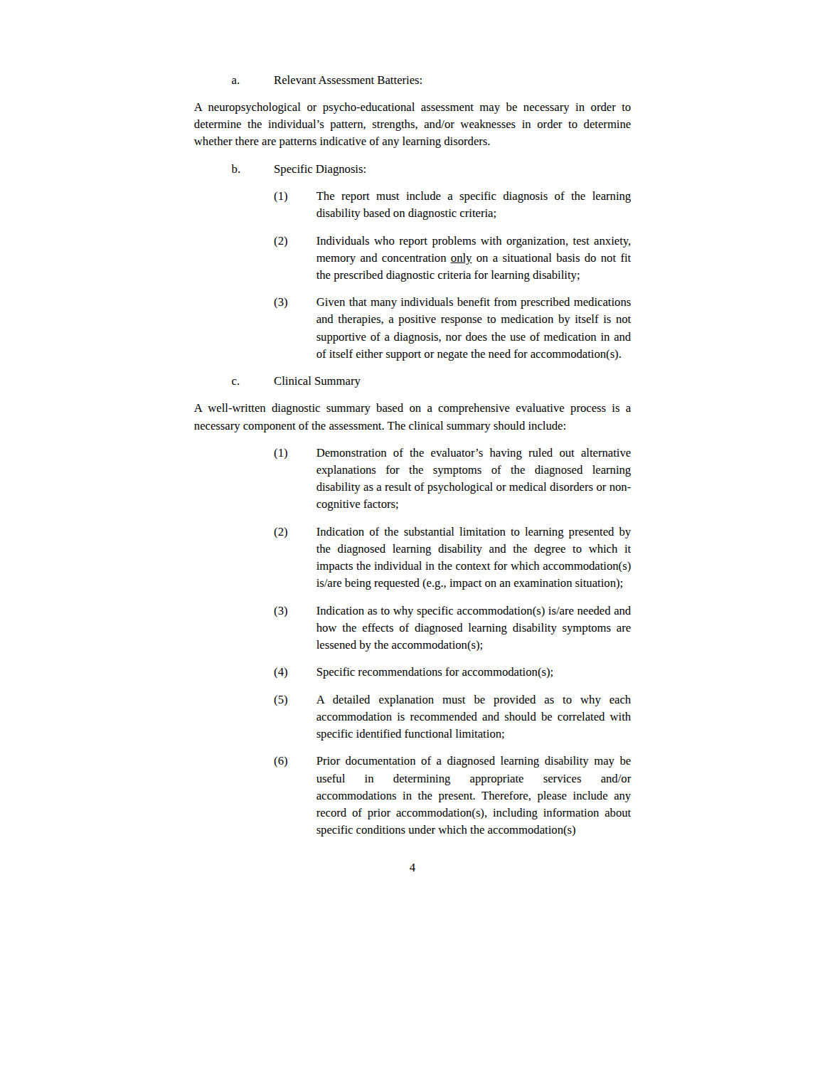a.
Relevant Assessment Batteries:
A neuropsychological or psycho-educational assessment may be necessary in order to determine the individual’s pattern, strengths, and/or weaknesses in order to determine whether there are patterns indicative of any learning disorders.
b.
Specific Diagnosis:
(1)
The report must include a specific diagnosis of the learning disability based on diagnostic criteria;
(2)
Individuals who report problems with organization, test anxiety, memory and concentration only on a situational basis do not fit the prescribed diagnostic criteria for learning disability;
(3)
Given that many individuals benefit from prescribed medications and therapies, a positive response to medication by itself is not supportive of a diagnosis, nor does the use of medication in and of itself either support or negate the need for accommodation(s).
c.
Clinical Summary
A well-written diagnostic summary based on a comprehensive evaluative process is a necessary component of the assessment. The clinical summary should include:
(1)
Demonstration of the evaluator’s having ruled out alternative explanations for the symptoms of the diagnosed learning disability as a result of psychological or medical disorders or non-cognitive factors;
(2)
Indication of the substantial limitation to learning presented by the diagnosed learning disability and the degree to which it impacts the individual in the context for which accommodation(s) is/are being requested (e.g., impact on an examination situation);
(3)
Indication as to why specific accommodation(s) is/are needed and how the effects of diagnosed learning disability symptoms are lessened by the accommodation(s);
(4)
Specific recommendations for accommodation(s);
(5)
A detailed explanation must be provided as to why each accommodation is recommended and should be correlated with specific identified functional limitation;
(6)
Prior documentation of a diagnosed learning disability may be useful in determining appropriate services and/or accommodations in the present. Therefore, please include any record of prior accommodation(s), including information about specific conditions under which the accommodation(s)
4